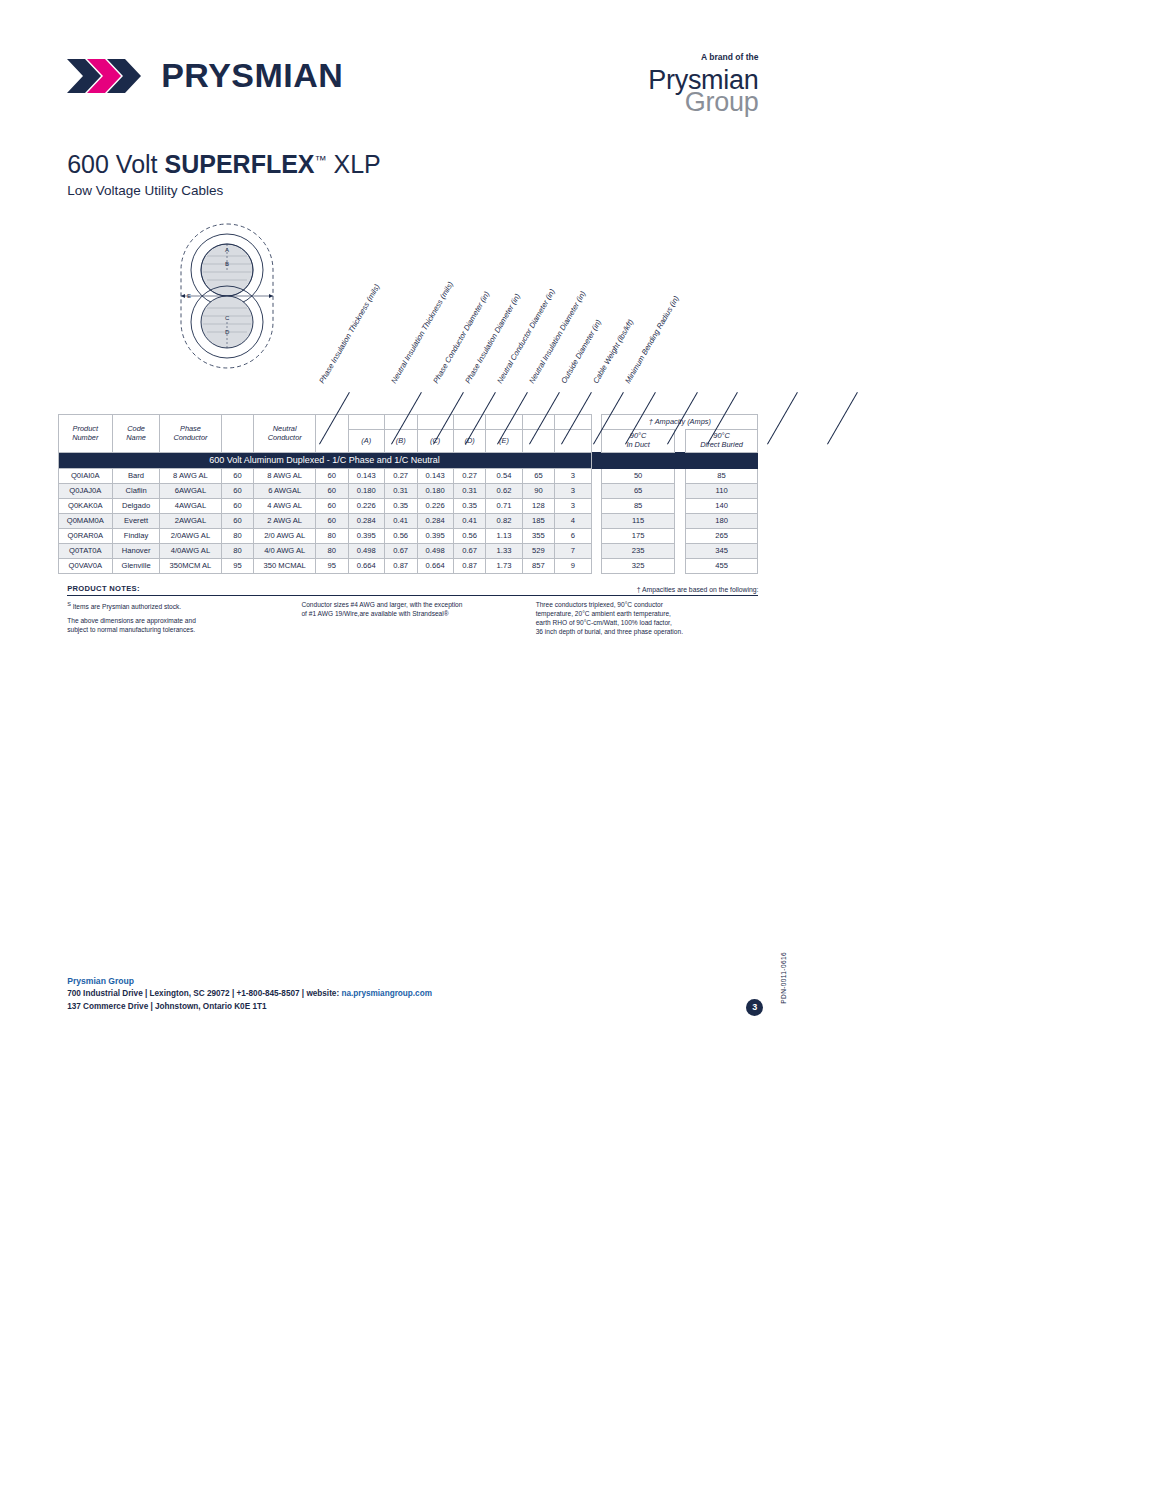PRYSMIAN
A brand of the
Prysmian
Group
600 Volt SUPERFLEX™ XLP
Low Voltage Utility Cables
A B C D E
Phase Insulation Thickness (mils)
Neutral Insulation Thickness (mils)
Phase Conductor Diameter (in)
Phase Insulation Diameter (in)
Neutral Conductor Diameter (in)
Neutral Insulation Diameter (in)
Outside Diameter (in)
Cable Weight (lbs/kft)
Minimum Bending Radius (in)
| Product Number | Code Name | Phase Conductor | | Neutral Conductor | | | | | | | | | | † Ampacity (Amps) |
| --- | --- | --- | --- | --- | --- | --- | --- | --- | --- | --- | --- | --- | --- | --- |
| (A) | (B) | (C) | (D) | (E) | | | | 90°C In Duct | | 90°C Direct Buried |
| 600 Volt Aluminum Duplexed - 1/C Phase and 1/C Neutral | | | | |
| Q0IAI0A | Bard | 8 AWG AL | 60 | 8 AWG AL | 60 | 0.143 | 0.27 | 0.143 | 0.27 | 0.54 | 65 | 3 | | 50 | | 85 |
| Q0JAJ0A | Claflin | 6AWGAL | 60 | 6 AWGAL | 60 | 0.180 | 0.31 | 0.180 | 0.31 | 0.62 | 90 | 3 | | 65 | | 110 |
| Q0KAK0A | Delgado | 4AWGAL | 60 | 4 AWG AL | 60 | 0.226 | 0.35 | 0.226 | 0.35 | 0.71 | 128 | 3 | | 85 | | 140 |
| Q0MAM0A | Everett | 2AWGAL | 60 | 2 AWG AL | 60 | 0.284 | 0.41 | 0.284 | 0.41 | 0.82 | 185 | 4 | | 115 | | 180 |
| Q0RAR0A | Findlay | 2/0AWG AL | 80 | 2/0 AWG AL | 80 | 0.395 | 0.56 | 0.395 | 0.56 | 1.13 | 355 | 6 | | 175 | | 265 |
| Q0TAT0A | Hanover | 4/0AWG AL | 80 | 4/0 AWG AL | 80 | 0.498 | 0.67 | 0.498 | 0.67 | 1.33 | 529 | 7 | | 235 | | 345 |
| Q0VAV0A | Glenville | 350MCM AL | 95 | 350 MCMAL | 95 | 0.664 | 0.87 | 0.664 | 0.87 | 1.73 | 857 | 9 | | 325 | | 455 |
PRODUCT NOTES:
† Ampacities are based on the following:
S Items are Prysmian authorized stock.
The above dimensions are approximate and
subject to normal manufacturing tolerances.
Conductor sizes #4 AWG and larger, with the exception
of #1 AWG 19/Wire,are available with Strandseal®
Three conductors triplexed, 90°C conductor
temperature, 20°C ambient earth temperature,
earth RHO of 90°C-cm/Watt, 100% load factor,
36 inch depth of burial, and three phase operation.
Prysmian Group
700 Industrial Drive | Lexington, SC 29072 | +1-800-845-8507 | website: na.prysmiangroup.com
137 Commerce Drive | Johnstown, Ontario K0E 1T1
3
PDN-0011-0616